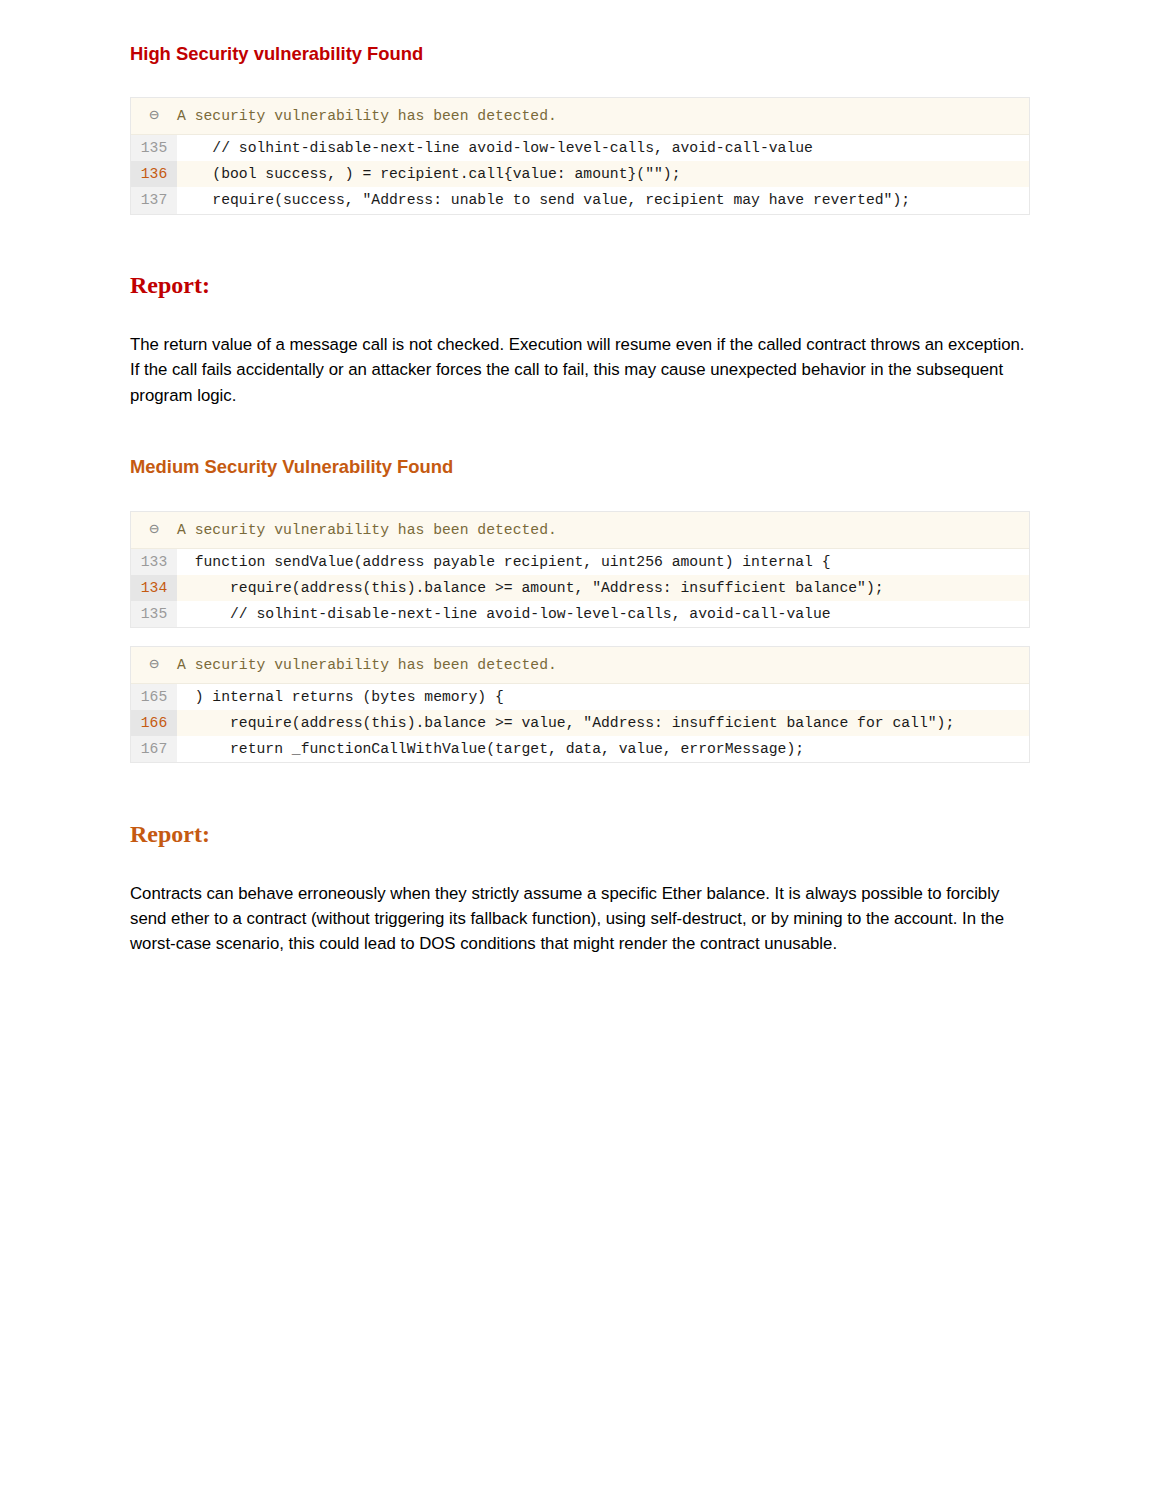High Security vulnerability Found
⊖
A security vulnerability has been detected.
| 135 | // solhint-disable-next-line avoid-low-level-calls, avoid-call-value |
| 136 | (bool success, ) = recipient.call{value: amount}(""); |
| 137 | require(success, "Address: unable to send value, recipient may have reverted"); |
Report:
The return value of a message call is not checked. Execution will resume even if the called contract throws an exception. If the call fails accidentally or an attacker forces the call to fail, this may cause unexpected behavior in the subsequent program logic.
Medium Security Vulnerability Found
⊖
A security vulnerability has been detected.
| 133 | function sendValue(address payable recipient, uint256 amount) internal { |
| 134 | require(address(this).balance >= amount, "Address: insufficient balance"); |
| 135 | // solhint-disable-next-line avoid-low-level-calls, avoid-call-value |
⊖
A security vulnerability has been detected.
| 165 | ) internal returns (bytes memory) { |
| 166 | require(address(this).balance >= value, "Address: insufficient balance for call"); |
| 167 | return _functionCallWithValue(target, data, value, errorMessage); |
Report:
Contracts can behave erroneously when they strictly assume a specific Ether balance. It is always possible to forcibly send ether to a contract (without triggering its fallback function), using self-destruct, or by mining to the account. In the worst-case scenario, this could lead to DOS conditions that might render the contract unusable.